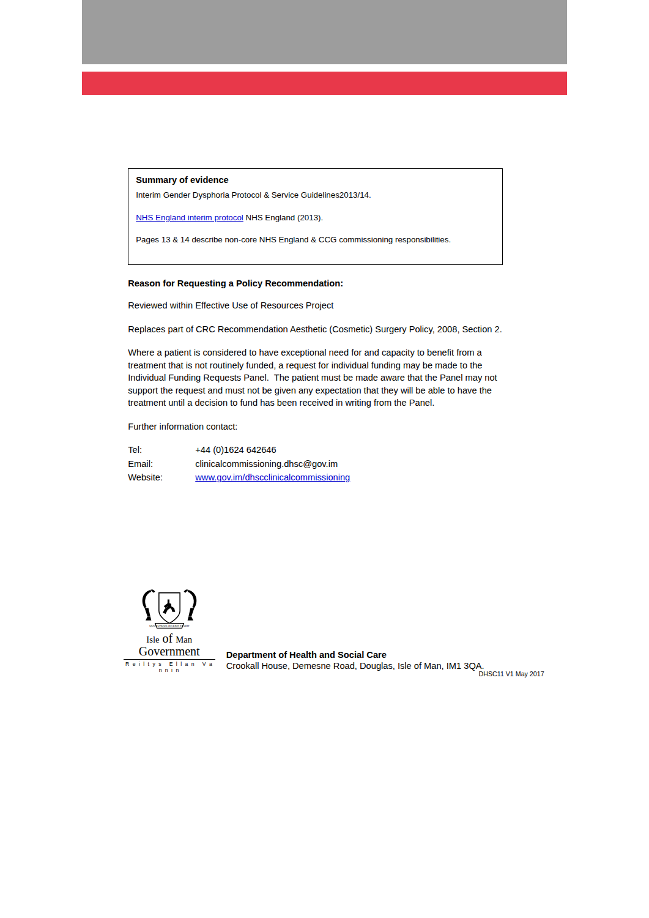Summary of evidence
Interim Gender Dysphoria Protocol & Service Guidelines2013/14.
NHS England interim protocol NHS England (2013).
Pages 13 & 14 describe non-core NHS England & CCG commissioning responsibilities.
Reason for Requesting a Policy Recommendation:
Reviewed within Effective Use of Resources Project
Replaces part of CRC Recommendation Aesthetic (Cosmetic) Surgery Policy, 2008, Section 2.
Where a patient is considered to have exceptional need for and capacity to benefit from a treatment that is not routinely funded, a request for individual funding may be made to the Individual Funding Requests Panel. The patient must be made aware that the Panel may not support the request and must not be given any expectation that they will be able to have the treatment until a decision to fund has been received in writing from the Panel.
Further information contact:
| Tel: | +44 (0)1624 642646 |
| Email: | clinicalcommissioning.dhsc@gov.im |
| Website: | www.gov.im/dhscclinicalcommissioning |
QUOCUNQUE JECERIS STABIT
Isle of Man
Government
R e i l t y s E l l a n V a n n i n
Department of Health and Social Care
Crookall House, Demesne Road, Douglas, Isle of Man, IM1 3QA.
DHSC11 V1 May 2017